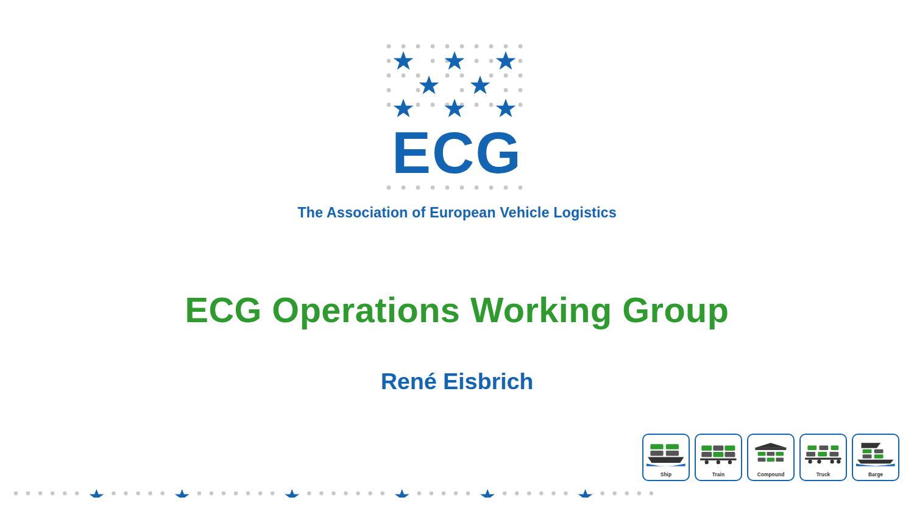ECG
The Association of European Vehicle Logistics
ECG Operations Working Group
René Eisbrich
Ship
Train
Compound
Truck
Barge